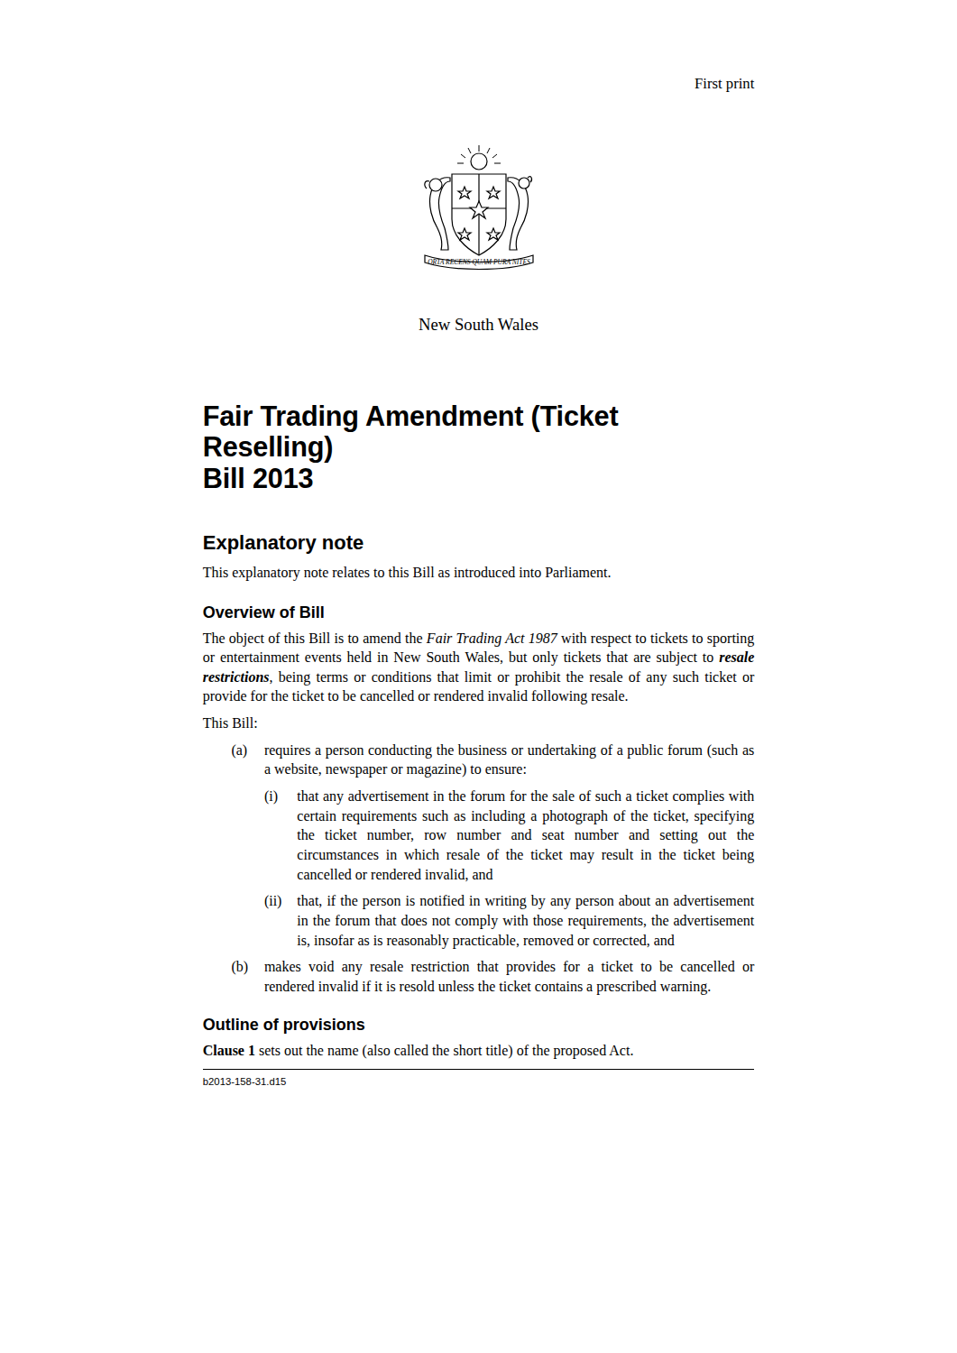First print
ORTA RECENS QUAM PURA NITES
New South Wales
Fair Trading Amendment (Ticket Reselling)
Bill 2013
Explanatory note
This explanatory note relates to this Bill as introduced into Parliament.
Overview of Bill
The object of this Bill is to amend the Fair Trading Act 1987 with respect to tickets to sporting or entertainment events held in New South Wales, but only tickets that are subject to resale restrictions, being terms or conditions that limit or prohibit the resale of any such ticket or provide for the ticket to be cancelled or rendered invalid following resale.
This Bill:
(a)
requires a person conducting the business or undertaking of a public forum (such as a website, newspaper or magazine) to ensure:
(i)
that any advertisement in the forum for the sale of such a ticket complies with certain requirements such as including a photograph of the ticket, specifying the ticket number, row number and seat number and setting out the circumstances in which resale of the ticket may result in the ticket being cancelled or rendered invalid, and
(ii)
that, if the person is notified in writing by any person about an advertisement in the forum that does not comply with those requirements, the advertisement is, insofar as is reasonably practicable, removed or corrected, and
(b)
makes void any resale restriction that provides for a ticket to be cancelled or rendered invalid if it is resold unless the ticket contains a prescribed warning.
Outline of provisions
Clause 1 sets out the name (also called the short title) of the proposed Act.
b2013-158-31.d15